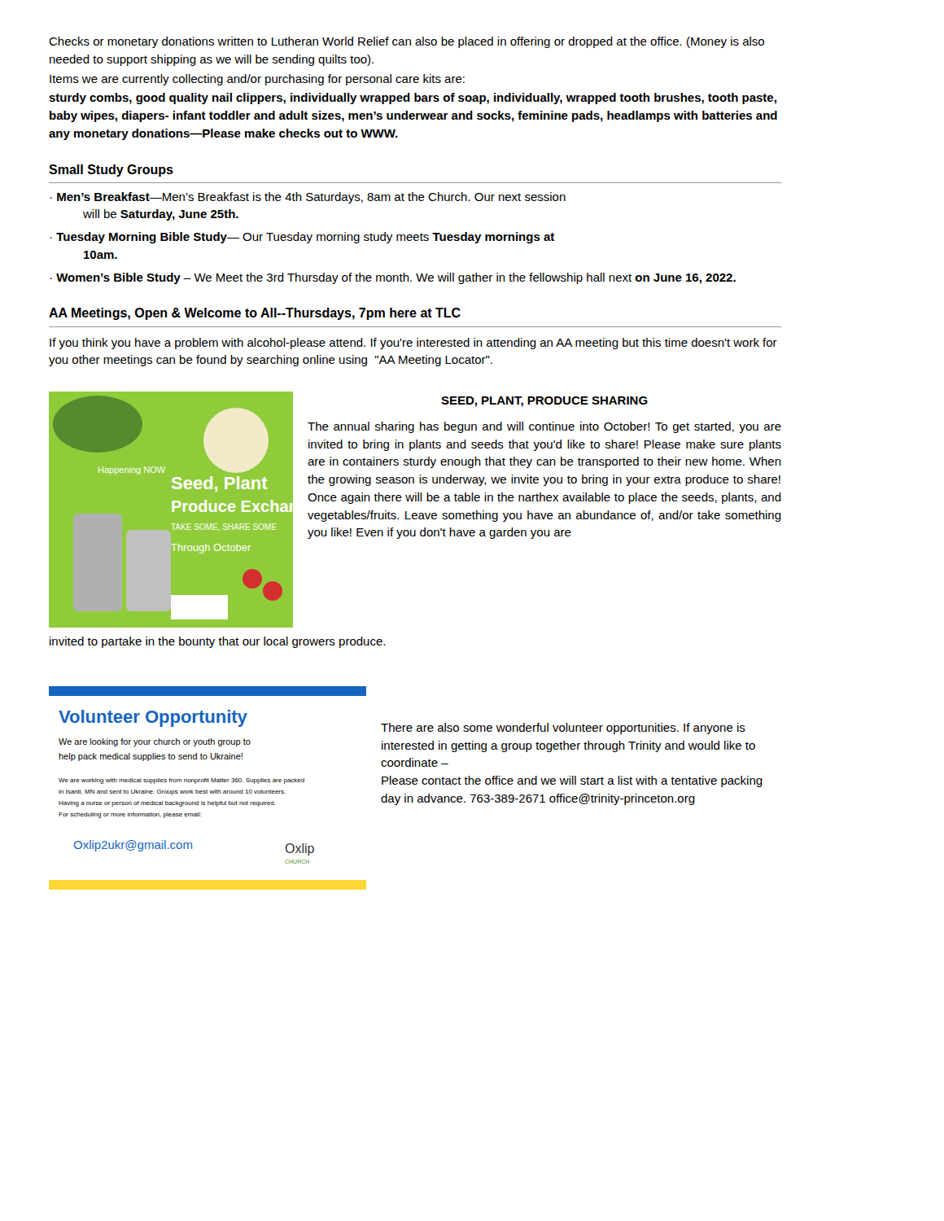Checks or monetary donations written to Lutheran World Relief can also be placed in offering or dropped at the office. (Money is also needed to support shipping as we will be sending quilts too).
Items we are currently collecting and/or purchasing for personal care kits are:
sturdy combs, good quality nail clippers, individually wrapped bars of soap, individually, wrapped tooth brushes, tooth paste, baby wipes, diapers- infant toddler and adult sizes, men’s underwear and socks, feminine pads, headlamps with batteries and any monetary donations—Please make checks out to WWW.
Small Study Groups
· Men’s Breakfast—Men’s Breakfast is the 4th Saturdays, 8am at the Church. Our next session will be Saturday, June 25th.
· Tuesday Morning Bible Study— Our Tuesday morning study meets Tuesday mornings at 10am.
· Women’s Bible Study – We Meet the 3rd Thursday of the month. We will gather in the fellowship hall next on June 16, 2022.
AA Meetings, Open & Welcome to All--Thursdays, 7pm here at TLC
If you think you have a problem with alcohol-please attend. If you're interested in attending an AA meeting but this time doesn't work for you other meetings can be found by searching online using "AA Meeting Locator".
SEED, PLANT, PRODUCE SHARING
The annual sharing has begun and will continue into October! To get started, you are invited to bring in plants and seeds that you'd like to share! Please make sure plants are in containers sturdy enough that they can be transported to their new home. When the growing season is underway, we invite you to bring in your extra produce to share! Once again there will be a table in the narthex available to place the seeds, plants, and vegetables/fruits. Leave something you have an abundance of, and/or take something you like! Even if you don't have a garden you are
invited to partake in the bounty that our local growers produce.
There are also some wonderful volunteer opportunities. If anyone is interested in getting a group together through Trinity and would like to coordinate –
Please contact the office and we will start a list with a tentative packing day in advance. 763-389-2671 office@trinity-princeton.org